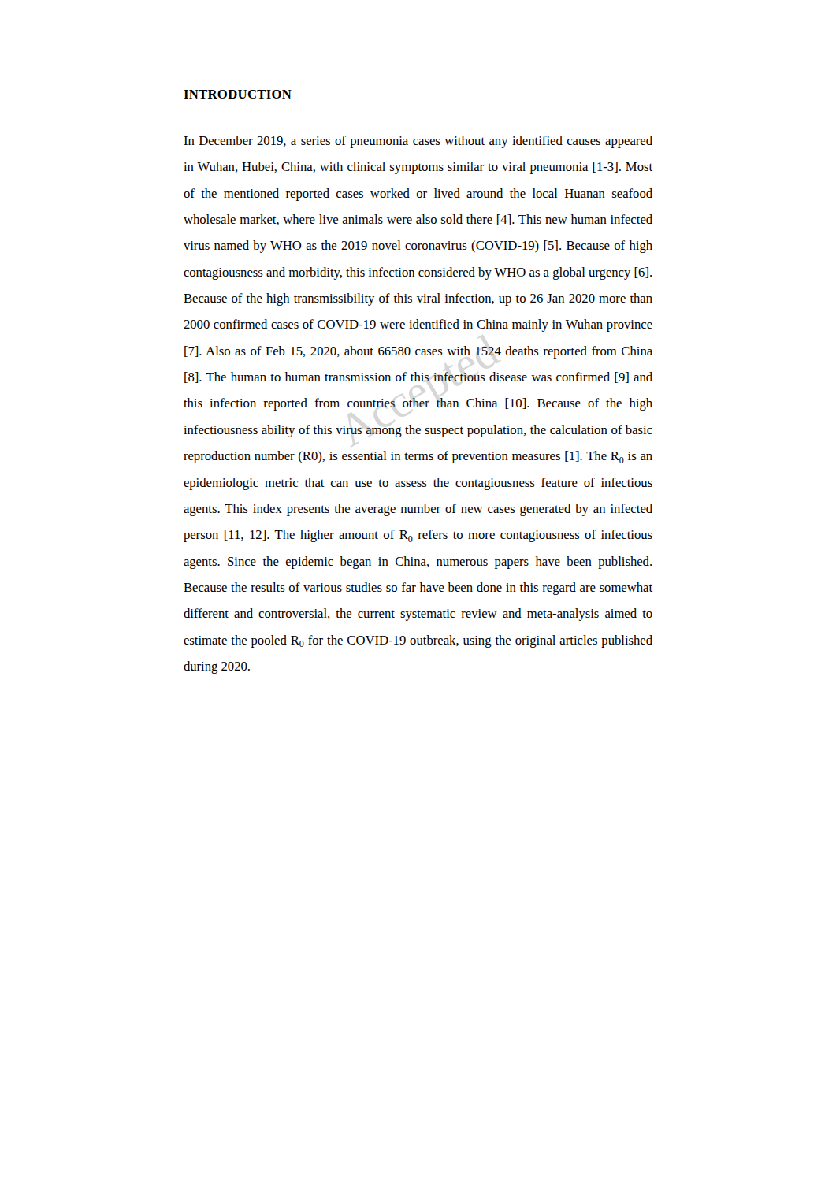Accepted
INTRODUCTION
In December 2019, a series of pneumonia cases without any identified causes appeared in Wuhan, Hubei, China, with clinical symptoms similar to viral pneumonia [1-3]. Most of the mentioned reported cases worked or lived around the local Huanan seafood wholesale market, where live animals were also sold there [4]. This new human infected virus named by WHO as the 2019 novel coronavirus (COVID-19) [5]. Because of high contagiousness and morbidity, this infection considered by WHO as a global urgency [6]. Because of the high transmissibility of this viral infection, up to 26 Jan 2020 more than 2000 confirmed cases of COVID-19 were identified in China mainly in Wuhan province [7]. Also as of Feb 15, 2020, about 66580 cases with 1524 deaths reported from China [8]. The human to human transmission of this infectious disease was confirmed [9] and this infection reported from countries other than China [10]. Because of the high infectiousness ability of this virus among the suspect population, the calculation of basic reproduction number (R0), is essential in terms of prevention measures [1]. The R0 is an epidemiologic metric that can use to assess the contagiousness feature of infectious agents. This index presents the average number of new cases generated by an infected person [11, 12]. The higher amount of R0 refers to more contagiousness of infectious agents. Since the epidemic began in China, numerous papers have been published. Because the results of various studies so far have been done in this regard are somewhat different and controversial, the current systematic review and meta-analysis aimed to estimate the pooled R0 for the COVID-19 outbreak, using the original articles published during 2020.